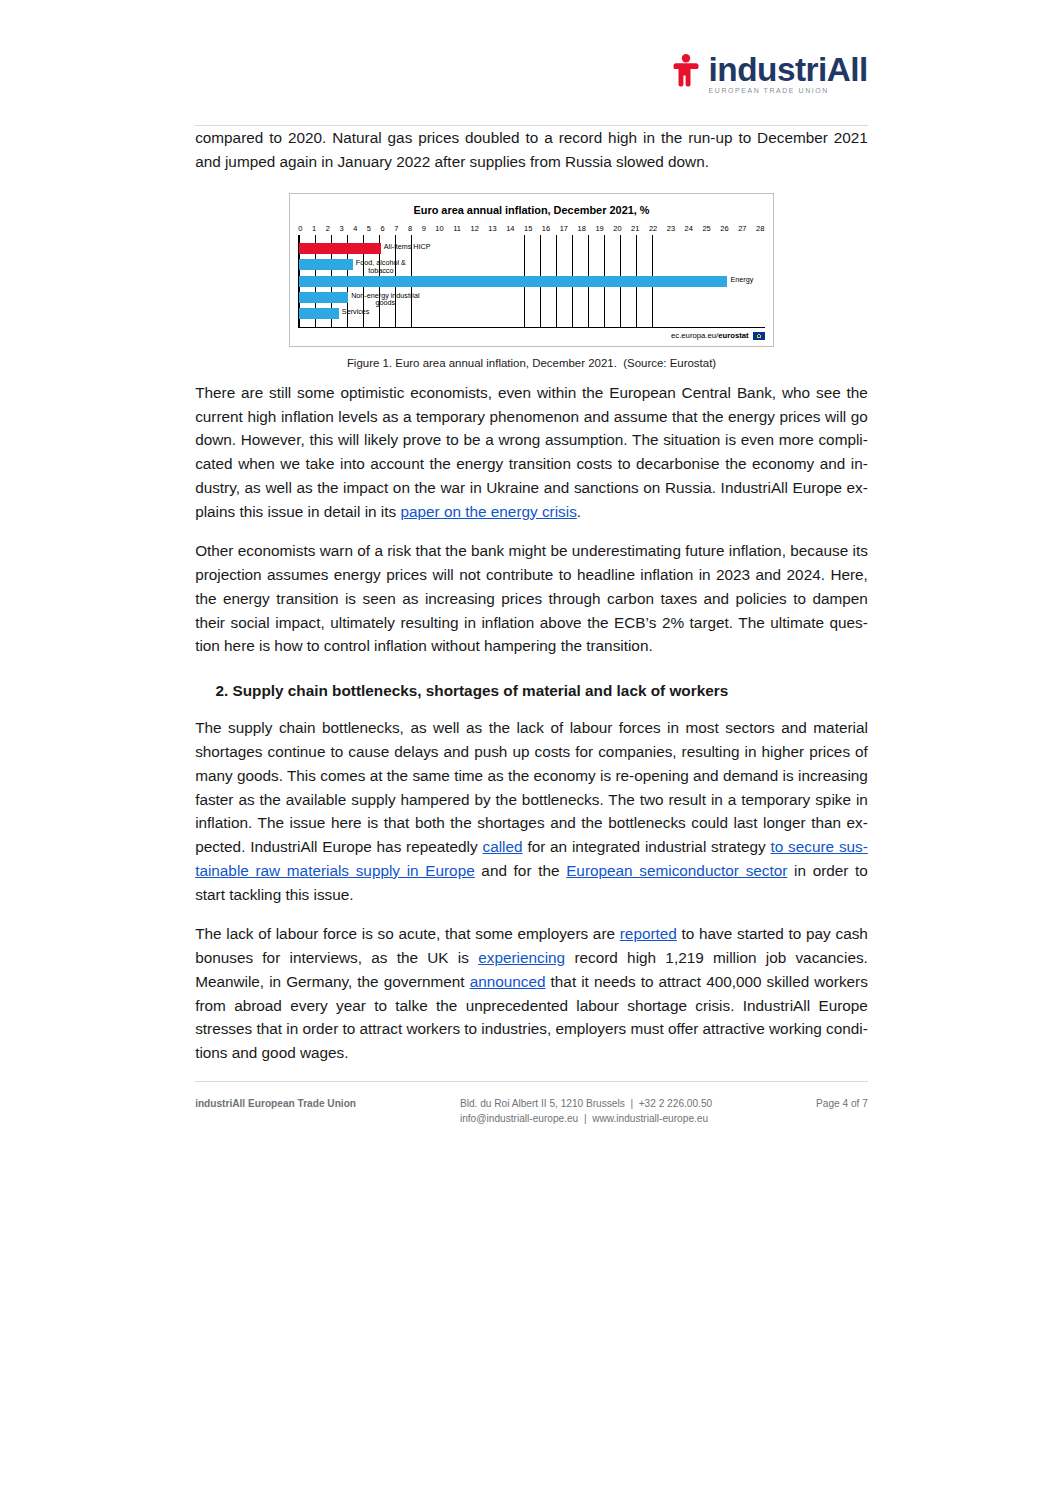industriAll
European Trade Union
compared to 2020. Natural gas prices doubled to a record high in the run-up to December 2021 and jumped again in January 2022 after supplies from Russia slowed down.
Euro area annual inflation, December 2021, %
012345678910111213141516171819202122232425262728
All-items HICP
Food, alcohol &
tobacco
Energy
Non-energy industrial
goods
Services
ec.europa.eu/eurostat
Figure 1. Euro area annual inflation, December 2021. (Source: Eurostat)
There are still some optimistic economists, even within the European Central Bank, who see the current high inflation levels as a temporary phenomenon and assume that the energy prices will go down. However, this will likely prove to be a wrong assumption. The situation is even more complicated when we take into account the energy transition costs to decarbonise the economy and industry, as well as the impact on the war in Ukraine and sanctions on Russia. IndustriAll Europe explains this issue in detail in its paper on the energy crisis.
Other economists warn of a risk that the bank might be underestimating future inflation, because its projection assumes energy prices will not contribute to headline inflation in 2023 and 2024. Here, the energy transition is seen as increasing prices through carbon taxes and policies to dampen their social impact, ultimately resulting in inflation above the ECB’s 2% target. The ultimate question here is how to control inflation without hampering the transition.
Supply chain bottlenecks, shortages of material and lack of workers
The supply chain bottlenecks, as well as the lack of labour forces in most sectors and material shortages continue to cause delays and push up costs for companies, resulting in higher prices of many goods. This comes at the same time as the economy is re-opening and demand is increasing faster as the available supply hampered by the bottlenecks. The two result in a temporary spike in inflation. The issue here is that both the shortages and the bottlenecks could last longer than expected. IndustriAll Europe has repeatedly called for an integrated industrial strategy to secure sustainable raw materials supply in Europe and for the European semiconductor sector in order to start tackling this issue.
The lack of labour force is so acute, that some employers are reported to have started to pay cash bonuses for interviews, as the UK is experiencing record high 1,219 million job vacancies. Meanwile, in Germany, the government announced that it needs to attract 400,000 skilled workers from abroad every year to talke the unprecedented labour shortage crisis. IndustriAll Europe stresses that in order to attract workers to industries, employers must offer attractive working conditions and good wages.
industriAll European Trade Union
Bld. du Roi Albert II 5, 1210 Brussels | +32 2 226.00.50
info@industriall-europe.eu | www.industriall-europe.eu
Page 4 of 7